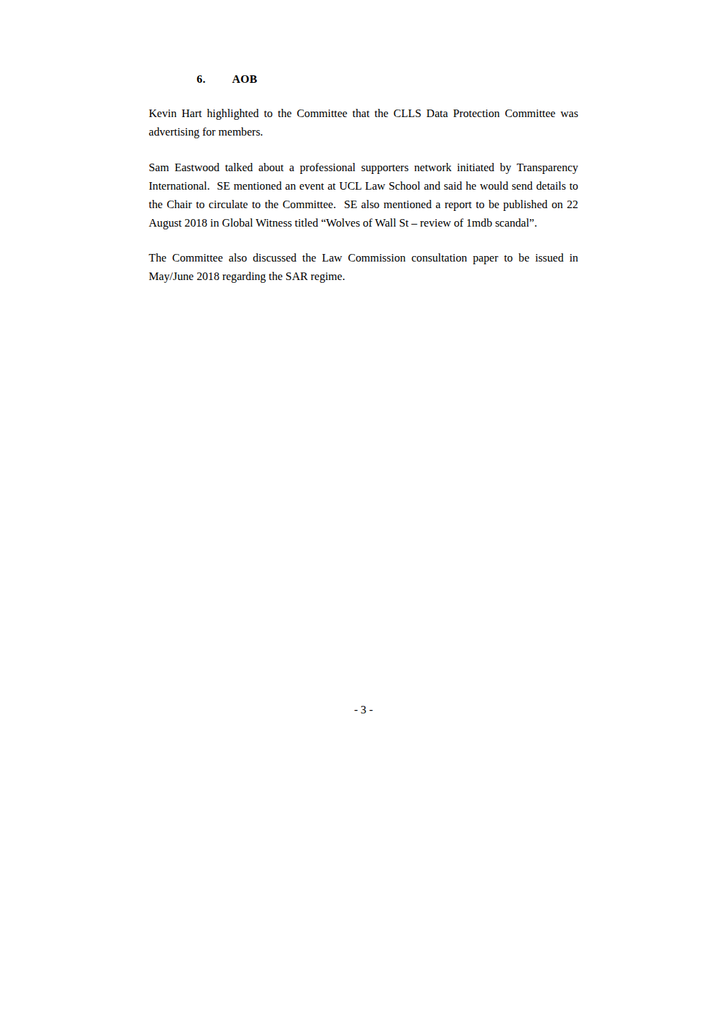6. AOB
Kevin Hart highlighted to the Committee that the CLLS Data Protection Committee was advertising for members.
Sam Eastwood talked about a professional supporters network initiated by Transparency International. SE mentioned an event at UCL Law School and said he would send details to the Chair to circulate to the Committee. SE also mentioned a report to be published on 22 August 2018 in Global Witness titled “Wolves of Wall St – review of 1mdb scandal”.
The Committee also discussed the Law Commission consultation paper to be issued in May/June 2018 regarding the SAR regime.
- 3 -